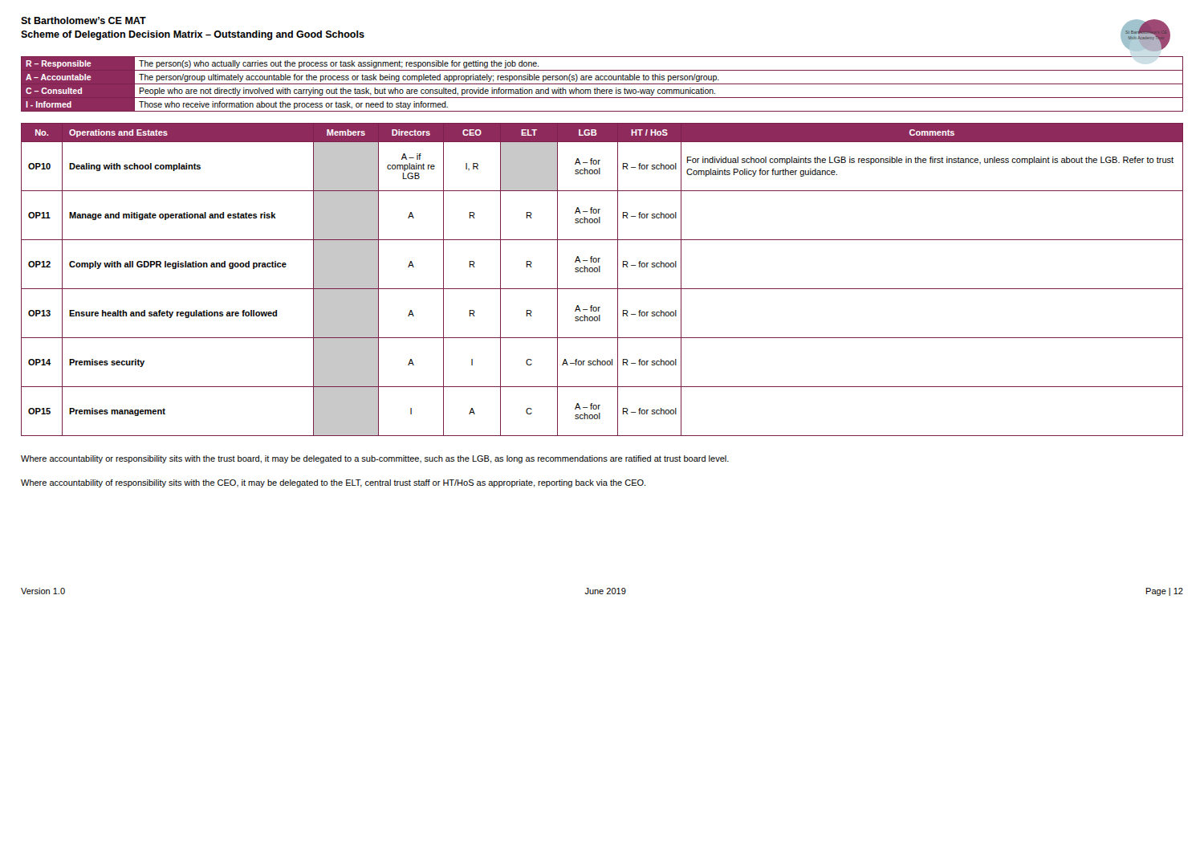St Bartholomew's CE Multi Academy Trust
St Bartholomew’s CE MAT Scheme of Delegation Decision Matrix – Outstanding and Good Schools
| R – Responsible | The person(s) who actually carries out the process or task assignment; responsible for getting the job done. |
| A – Accountable | The person/group ultimately accountable for the process or task being completed appropriately; responsible person(s) are accountable to this person/group. |
| C – Consulted | People who are not directly involved with carrying out the task, but who are consulted, provide information and with whom there is two-way communication. |
| I - Informed | Those who receive information about the process or task, or need to stay informed. |
| No. | Operations and Estates | Members | Directors | CEO | ELT | LGB | HT / HoS | Comments |
| --- | --- | --- | --- | --- | --- | --- | --- | --- |
| OP10 | Dealing with school complaints | | A – if complaint re LGB | I, R | | A – for school | R – for school | For individual school complaints the LGB is responsible in the first instance, unless complaint is about the LGB. Refer to trust Complaints Policy for further guidance. |
| OP11 | Manage and mitigate operational and estates risk | | A | R | R | A – for school | R – for school | |
| OP12 | Comply with all GDPR legislation and good practice | | A | R | R | A – for school | R – for school | |
| OP13 | Ensure health and safety regulations are followed | | A | R | R | A – for school | R – for school | |
| OP14 | Premises security | | A | I | C | A –for school | R – for school | |
| OP15 | Premises management | | I | A | C | A – for school | R – for school | |
Where accountability or responsibility sits with the trust board, it may be delegated to a sub-committee, such as the LGB, as long as recommendations are ratified at trust board level.
Where accountability of responsibility sits with the CEO, it may be delegated to the ELT, central trust staff or HT/HoS as appropriate, reporting back via the CEO.
Version 1.0 June 2019 Page | 12